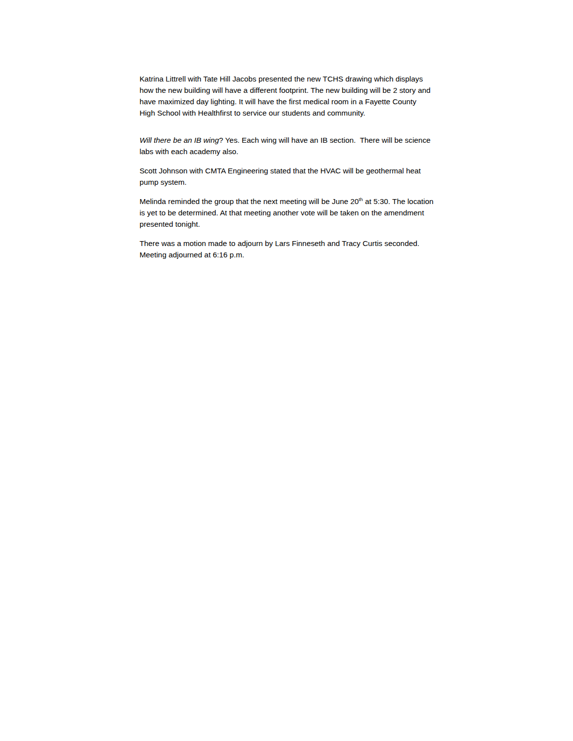Katrina Littrell with Tate Hill Jacobs presented the new TCHS drawing which displays how the new building will have a different footprint. The new building will be 2 story and have maximized day lighting. It will have the first medical room in a Fayette County High School with Healthfirst to service our students and community.
Will there be an IB wing? Yes. Each wing will have an IB section. There will be science labs with each academy also.
Scott Johnson with CMTA Engineering stated that the HVAC will be geothermal heat pump system.
Melinda reminded the group that the next meeting will be June 20th at 5:30. The location is yet to be determined. At that meeting another vote will be taken on the amendment presented tonight.
There was a motion made to adjourn by Lars Finneseth and Tracy Curtis seconded. Meeting adjourned at 6:16 p.m.